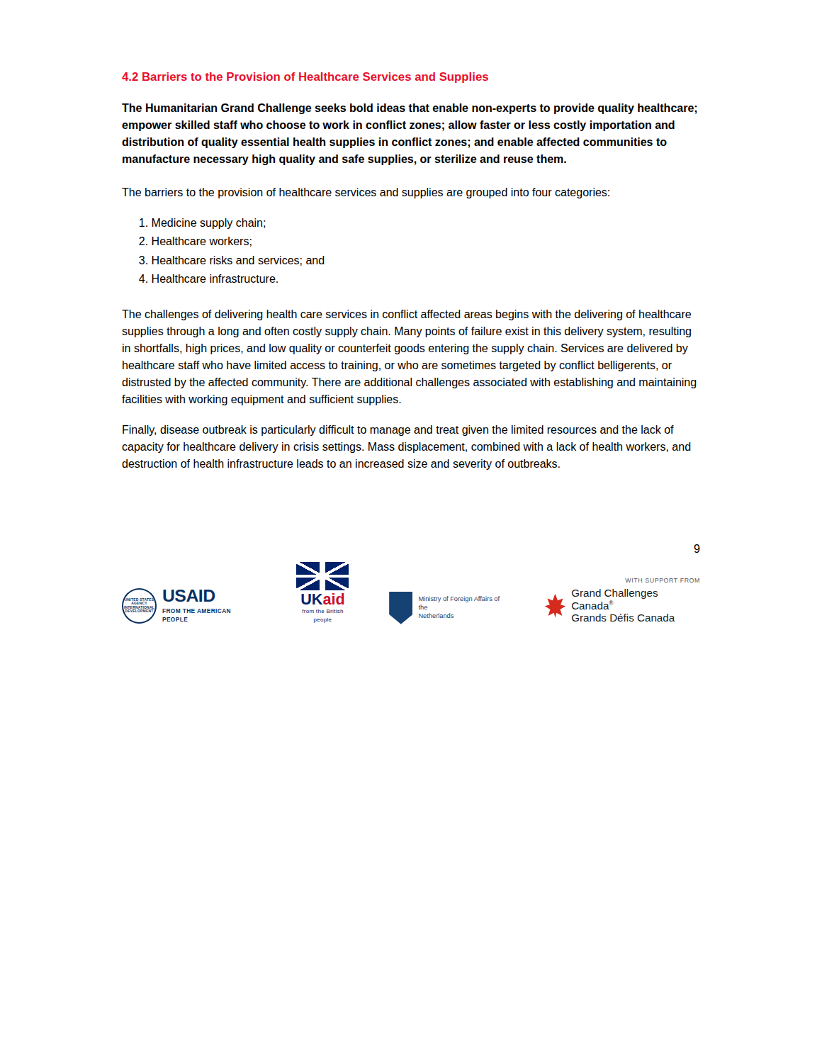4.2 Barriers to the Provision of Healthcare Services and Supplies
The Humanitarian Grand Challenge seeks bold ideas that enable non-experts to provide quality healthcare; empower skilled staff who choose to work in conflict zones; allow faster or less costly importation and distribution of quality essential health supplies in conflict zones; and enable affected communities to manufacture necessary high quality and safe supplies, or sterilize and reuse them.
The barriers to the provision of healthcare services and supplies are grouped into four categories:
Medicine supply chain;
Healthcare workers;
Healthcare risks and services; and
Healthcare infrastructure.
The challenges of delivering health care services in conflict affected areas begins with the delivering of healthcare supplies through a long and often costly supply chain. Many points of failure exist in this delivery system, resulting in shortfalls, high prices, and low quality or counterfeit goods entering the supply chain. Services are delivered by healthcare staff who have limited access to training, or who are sometimes targeted by conflict belligerents, or distrusted by the affected community. There are additional challenges associated with establishing and maintaining facilities with working equipment and sufficient supplies.
Finally, disease outbreak is particularly difficult to manage and treat given the limited resources and the lack of capacity for healthcare delivery in crisis settings. Mass displacement, combined with a lack of health workers, and destruction of health infrastructure leads to an increased size and severity of outbreaks.
9
UNITED STATES
AGENCY
INTERNATIONAL
DEVELOPMENT
USAID
FROM THE AMERICAN PEOPLE
UKaid
from the British people
Ministry of Foreign Affairs of the
Netherlands
WITH SUPPORT FROM
Grand Challenges Canada®
Grands Défis Canada